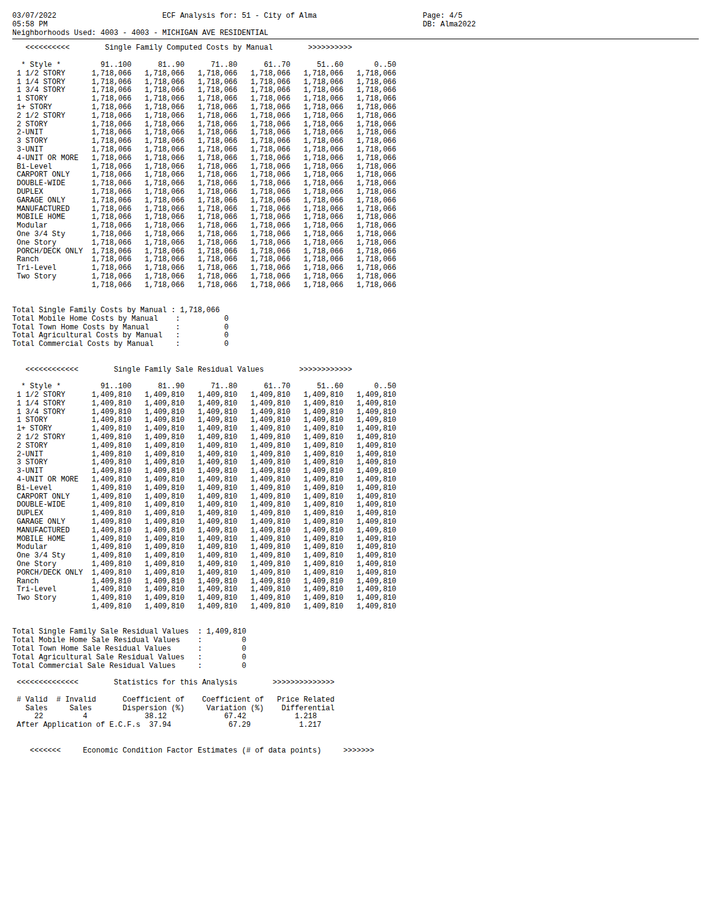03/07/2022                        ECF Analysis for: 51 - City of Alma                        Page: 4/5
05:58 PM                                                                                     DB: Alma2022
Neighborhoods Used: 4003 - 4003 - MICHIGAN AVE RESIDENTIAL
   <<<<<<<<<<        Single Family Computed Costs by Manual        >>>>>>>>>>

  * Style *         91..100      81..90      71..80      61..70      51..60       0..50
 1 1/2 STORY      1,718,066   1,718,066   1,718,066   1,718,066   1,718,066   1,718,066
 1 1/4 STORY      1,718,066   1,718,066   1,718,066   1,718,066   1,718,066   1,718,066
 1 3/4 STORY      1,718,066   1,718,066   1,718,066   1,718,066   1,718,066   1,718,066
 1 STORY          1,718,066   1,718,066   1,718,066   1,718,066   1,718,066   1,718,066
 1+ STORY         1,718,066   1,718,066   1,718,066   1,718,066   1,718,066   1,718,066
 2 1/2 STORY      1,718,066   1,718,066   1,718,066   1,718,066   1,718,066   1,718,066
 2 STORY          1,718,066   1,718,066   1,718,066   1,718,066   1,718,066   1,718,066
 2-UNIT           1,718,066   1,718,066   1,718,066   1,718,066   1,718,066   1,718,066
 3 STORY          1,718,066   1,718,066   1,718,066   1,718,066   1,718,066   1,718,066
 3-UNIT           1,718,066   1,718,066   1,718,066   1,718,066   1,718,066   1,718,066
 4-UNIT OR MORE   1,718,066   1,718,066   1,718,066   1,718,066   1,718,066   1,718,066
 Bi-Level         1,718,066   1,718,066   1,718,066   1,718,066   1,718,066   1,718,066
 CARPORT ONLY     1,718,066   1,718,066   1,718,066   1,718,066   1,718,066   1,718,066
 DOUBLE-WIDE      1,718,066   1,718,066   1,718,066   1,718,066   1,718,066   1,718,066
 DUPLEX           1,718,066   1,718,066   1,718,066   1,718,066   1,718,066   1,718,066
 GARAGE ONLY      1,718,066   1,718,066   1,718,066   1,718,066   1,718,066   1,718,066
 MANUFACTURED     1,718,066   1,718,066   1,718,066   1,718,066   1,718,066   1,718,066
 MOBILE HOME      1,718,066   1,718,066   1,718,066   1,718,066   1,718,066   1,718,066
 Modular          1,718,066   1,718,066   1,718,066   1,718,066   1,718,066   1,718,066
 One 3/4 Sty      1,718,066   1,718,066   1,718,066   1,718,066   1,718,066   1,718,066
 One Story        1,718,066   1,718,066   1,718,066   1,718,066   1,718,066   1,718,066
 PORCH/DECK ONLY  1,718,066   1,718,066   1,718,066   1,718,066   1,718,066   1,718,066
 Ranch            1,718,066   1,718,066   1,718,066   1,718,066   1,718,066   1,718,066
 Tri-Level        1,718,066   1,718,066   1,718,066   1,718,066   1,718,066   1,718,066
 Two Story        1,718,066   1,718,066   1,718,066   1,718,066   1,718,066   1,718,066
                  1,718,066   1,718,066   1,718,066   1,718,066   1,718,066   1,718,066


Total Single Family Costs by Manual : 1,718,066
Total Mobile Home Costs by Manual    :          0
Total Town Home Costs by Manual      :          0
Total Agricultural Costs by Manual   :          0
Total Commercial Costs by Manual     :          0


   <<<<<<<<<<<<        Single Family Sale Residual Values        >>>>>>>>>>>>

  * Style *         91..100      81..90      71..80      61..70      51..60       0..50
 1 1/2 STORY      1,409,810   1,409,810   1,409,810   1,409,810   1,409,810   1,409,810
 1 1/4 STORY      1,409,810   1,409,810   1,409,810   1,409,810   1,409,810   1,409,810
 1 3/4 STORY      1,409,810   1,409,810   1,409,810   1,409,810   1,409,810   1,409,810
 1 STORY          1,409,810   1,409,810   1,409,810   1,409,810   1,409,810   1,409,810
 1+ STORY         1,409,810   1,409,810   1,409,810   1,409,810   1,409,810   1,409,810
 2 1/2 STORY      1,409,810   1,409,810   1,409,810   1,409,810   1,409,810   1,409,810
 2 STORY          1,409,810   1,409,810   1,409,810   1,409,810   1,409,810   1,409,810
 2-UNIT           1,409,810   1,409,810   1,409,810   1,409,810   1,409,810   1,409,810
 3 STORY          1,409,810   1,409,810   1,409,810   1,409,810   1,409,810   1,409,810
 3-UNIT           1,409,810   1,409,810   1,409,810   1,409,810   1,409,810   1,409,810
 4-UNIT OR MORE   1,409,810   1,409,810   1,409,810   1,409,810   1,409,810   1,409,810
 Bi-Level         1,409,810   1,409,810   1,409,810   1,409,810   1,409,810   1,409,810
 CARPORT ONLY     1,409,810   1,409,810   1,409,810   1,409,810   1,409,810   1,409,810
 DOUBLE-WIDE      1,409,810   1,409,810   1,409,810   1,409,810   1,409,810   1,409,810
 DUPLEX           1,409,810   1,409,810   1,409,810   1,409,810   1,409,810   1,409,810
 GARAGE ONLY      1,409,810   1,409,810   1,409,810   1,409,810   1,409,810   1,409,810
 MANUFACTURED     1,409,810   1,409,810   1,409,810   1,409,810   1,409,810   1,409,810
 MOBILE HOME      1,409,810   1,409,810   1,409,810   1,409,810   1,409,810   1,409,810
 Modular          1,409,810   1,409,810   1,409,810   1,409,810   1,409,810   1,409,810
 One 3/4 Sty      1,409,810   1,409,810   1,409,810   1,409,810   1,409,810   1,409,810
 One Story        1,409,810   1,409,810   1,409,810   1,409,810   1,409,810   1,409,810
 PORCH/DECK ONLY  1,409,810   1,409,810   1,409,810   1,409,810   1,409,810   1,409,810
 Ranch            1,409,810   1,409,810   1,409,810   1,409,810   1,409,810   1,409,810
 Tri-Level        1,409,810   1,409,810   1,409,810   1,409,810   1,409,810   1,409,810
 Two Story        1,409,810   1,409,810   1,409,810   1,409,810   1,409,810   1,409,810
                  1,409,810   1,409,810   1,409,810   1,409,810   1,409,810   1,409,810


Total Single Family Sale Residual Values  : 1,409,810
Total Mobile Home Sale Residual Values    :         0
Total Town Home Sale Residual Values      :         0
Total Agricultural Sale Residual Values   :         0
Total Commercial Sale Residual Values     :         0

 <<<<<<<<<<<<<<        Statistics for this Analysis        >>>>>>>>>>>>>>

 # Valid  # Invalid      Coefficient of    Coefficient of   Price Related
   Sales     Sales       Dispersion (%)     Variation (%)    Differential
     22         4             38.12             67.42           1.218
 After Application of E.C.F.s  37.94             67.29           1.217


    <<<<<<<     Economic Condition Factor Estimates (# of data points)     >>>>>>>